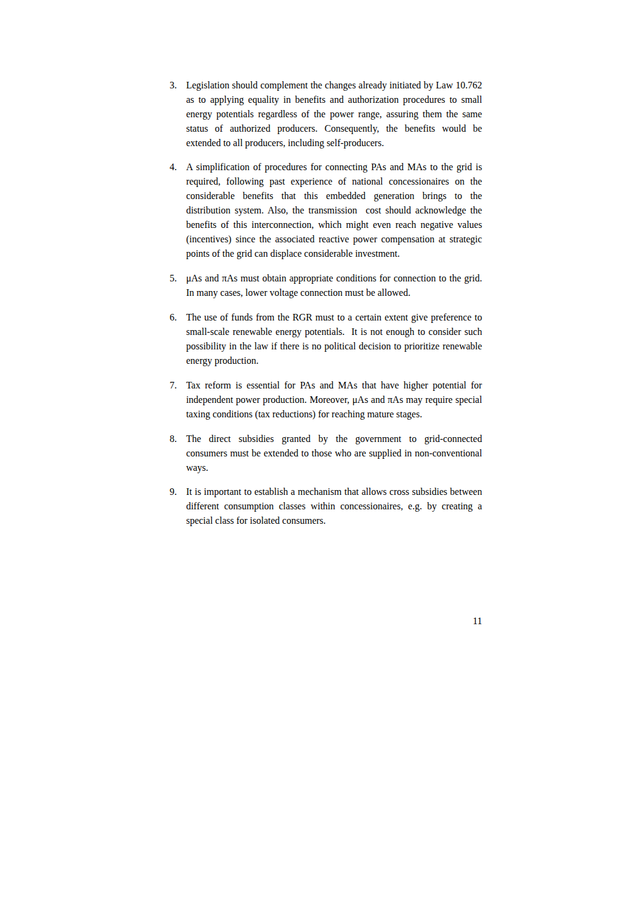Legislation should complement the changes already initiated by Law 10.762 as to applying equality in benefits and authorization procedures to small energy potentials regardless of the power range, assuring them the same status of authorized producers. Consequently, the benefits would be extended to all producers, including self-producers.
A simplification of procedures for connecting PAs and MAs to the grid is required, following past experience of national concessionaires on the considerable benefits that this embedded generation brings to the distribution system. Also, the transmission cost should acknowledge the benefits of this interconnection, which might even reach negative values (incentives) since the associated reactive power compensation at strategic points of the grid can displace considerable investment.
μAs and πAs must obtain appropriate conditions for connection to the grid. In many cases, lower voltage connection must be allowed.
The use of funds from the RGR must to a certain extent give preference to small-scale renewable energy potentials. It is not enough to consider such possibility in the law if there is no political decision to prioritize renewable energy production.
Tax reform is essential for PAs and MAs that have higher potential for independent power production. Moreover, μAs and πAs may require special taxing conditions (tax reductions) for reaching mature stages.
The direct subsidies granted by the government to grid-connected consumers must be extended to those who are supplied in non-conventional ways.
It is important to establish a mechanism that allows cross subsidies between different consumption classes within concessionaires, e.g. by creating a special class for isolated consumers.
11